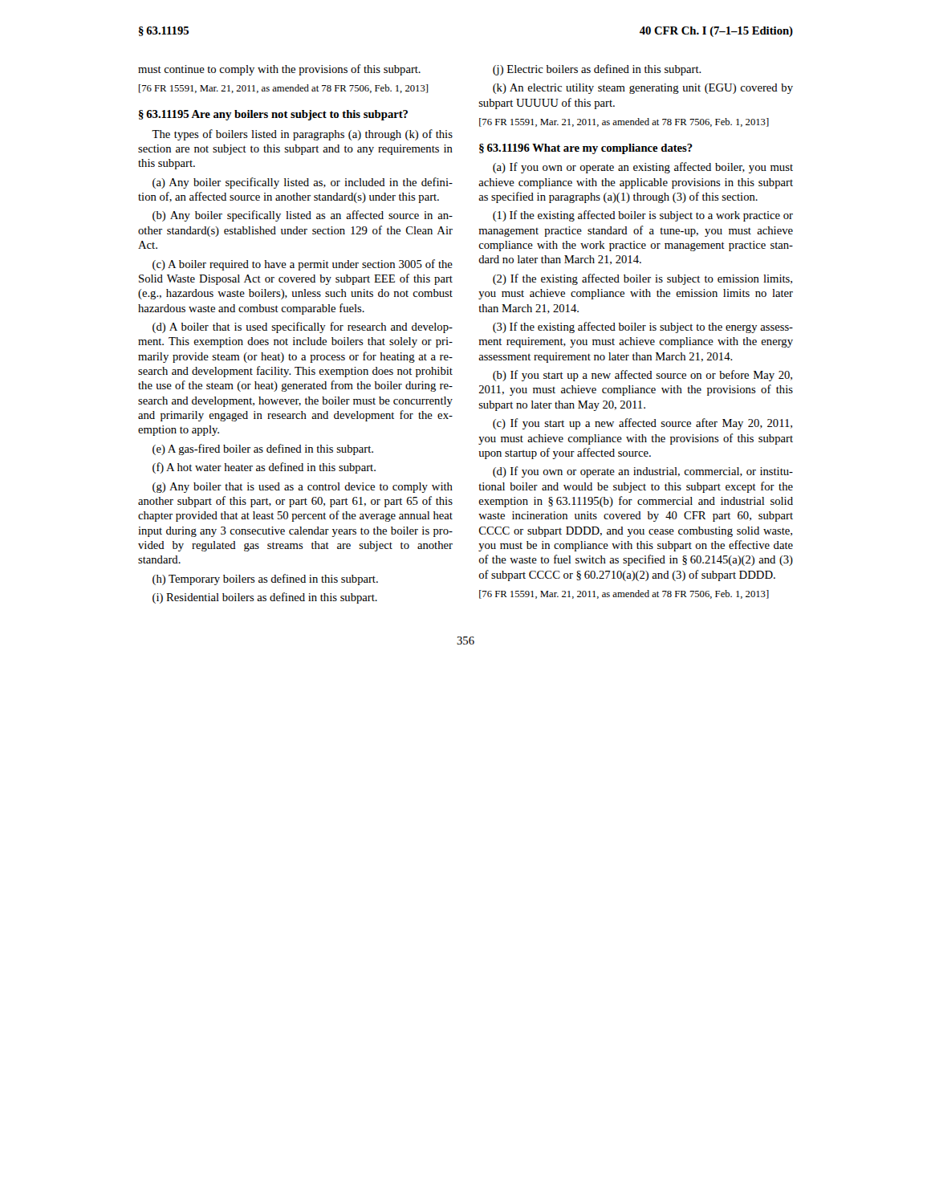§ 63.11195 40 CFR Ch. I (7–1–15 Edition)
must continue to comply with the provisions of this subpart.
[76 FR 15591, Mar. 21, 2011, as amended at 78 FR 7506, Feb. 1, 2013]
§ 63.11195 Are any boilers not subject to this subpart?
The types of boilers listed in paragraphs (a) through (k) of this section are not subject to this subpart and to any requirements in this subpart.
(a) Any boiler specifically listed as, or included in the definition of, an affected source in another standard(s) under this part.
(b) Any boiler specifically listed as an affected source in another standard(s) established under section 129 of the Clean Air Act.
(c) A boiler required to have a permit under section 3005 of the Solid Waste Disposal Act or covered by subpart EEE of this part (e.g., hazardous waste boilers), unless such units do not combust hazardous waste and combust comparable fuels.
(d) A boiler that is used specifically for research and development. This exemption does not include boilers that solely or primarily provide steam (or heat) to a process or for heating at a research and development facility. This exemption does not prohibit the use of the steam (or heat) generated from the boiler during research and development, however, the boiler must be concurrently and primarily engaged in research and development for the exemption to apply.
(e) A gas-fired boiler as defined in this subpart.
(f) A hot water heater as defined in this subpart.
(g) Any boiler that is used as a control device to comply with another subpart of this part, or part 60, part 61, or part 65 of this chapter provided that at least 50 percent of the average annual heat input during any 3 consecutive calendar years to the boiler is provided by regulated gas streams that are subject to another standard.
(h) Temporary boilers as defined in this subpart.
(i) Residential boilers as defined in this subpart.
(j) Electric boilers as defined in this subpart.
(k) An electric utility steam generating unit (EGU) covered by subpart UUUUU of this part.
[76 FR 15591, Mar. 21, 2011, as amended at 78 FR 7506, Feb. 1, 2013]
§ 63.11196 What are my compliance dates?
(a) If you own or operate an existing affected boiler, you must achieve compliance with the applicable provisions in this subpart as specified in paragraphs (a)(1) through (3) of this section.
(1) If the existing affected boiler is subject to a work practice or management practice standard of a tune-up, you must achieve compliance with the work practice or management practice standard no later than March 21, 2014.
(2) If the existing affected boiler is subject to emission limits, you must achieve compliance with the emission limits no later than March 21, 2014.
(3) If the existing affected boiler is subject to the energy assessment requirement, you must achieve compliance with the energy assessment requirement no later than March 21, 2014.
(b) If you start up a new affected source on or before May 20, 2011, you must achieve compliance with the provisions of this subpart no later than May 20, 2011.
(c) If you start up a new affected source after May 20, 2011, you must achieve compliance with the provisions of this subpart upon startup of your affected source.
(d) If you own or operate an industrial, commercial, or institutional boiler and would be subject to this subpart except for the exemption in § 63.11195(b) for commercial and industrial solid waste incineration units covered by 40 CFR part 60, subpart CCCC or subpart DDDD, and you cease combusting solid waste, you must be in compliance with this subpart on the effective date of the waste to fuel switch as specified in § 60.2145(a)(2) and (3) of subpart CCCC or § 60.2710(a)(2) and (3) of subpart DDDD.
[76 FR 15591, Mar. 21, 2011, as amended at 78 FR 7506, Feb. 1, 2013]
356